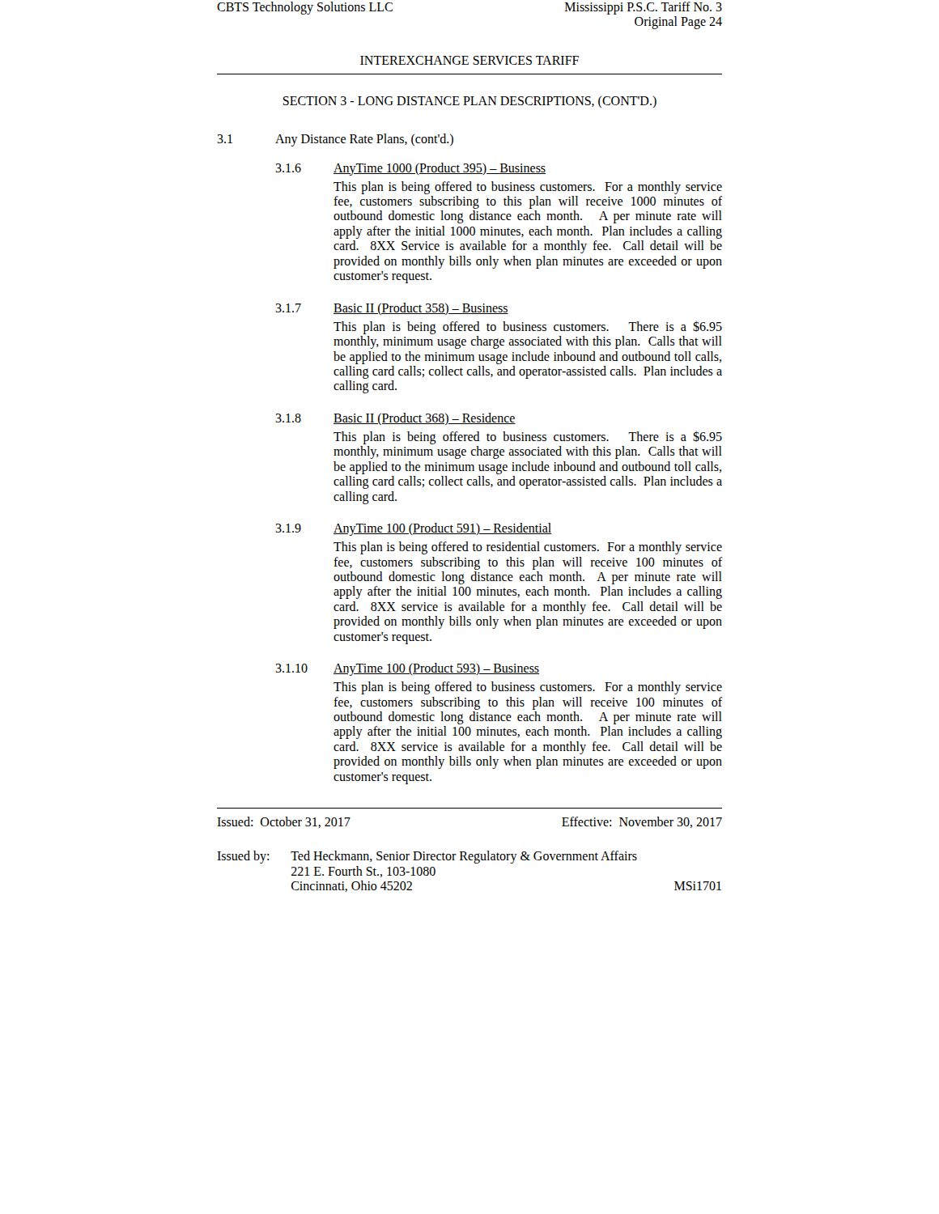CBTS Technology Solutions LLC
Mississippi P.S.C. Tariff No. 3
Original Page 24
INTEREXCHANGE SERVICES TARIFF
SECTION 3 - LONG DISTANCE PLAN DESCRIPTIONS, (CONT'D.)
3.1
Any Distance Rate Plans, (cont'd.)
3.1.6
AnyTime 1000 (Product 395) – Business
This plan is being offered to business customers. For a monthly service fee, customers subscribing to this plan will receive 1000 minutes of outbound domestic long distance each month. A per minute rate will apply after the initial 1000 minutes, each month. Plan includes a calling card. 8XX Service is available for a monthly fee. Call detail will be provided on monthly bills only when plan minutes are exceeded or upon customer's request.
3.1.7
Basic II (Product 358) – Business
This plan is being offered to business customers. There is a $6.95 monthly, minimum usage charge associated with this plan. Calls that will be applied to the minimum usage include inbound and outbound toll calls, calling card calls; collect calls, and operator-assisted calls. Plan includes a calling card.
3.1.8
Basic II (Product 368) – Residence
This plan is being offered to business customers. There is a $6.95 monthly, minimum usage charge associated with this plan. Calls that will be applied to the minimum usage include inbound and outbound toll calls, calling card calls; collect calls, and operator-assisted calls. Plan includes a calling card.
3.1.9
AnyTime 100 (Product 591) – Residential
This plan is being offered to residential customers. For a monthly service fee, customers subscribing to this plan will receive 100 minutes of outbound domestic long distance each month. A per minute rate will apply after the initial 100 minutes, each month. Plan includes a calling card. 8XX service is available for a monthly fee. Call detail will be provided on monthly bills only when plan minutes are exceeded or upon customer's request.
3.1.10
AnyTime 100 (Product 593) – Business
This plan is being offered to business customers. For a monthly service fee, customers subscribing to this plan will receive 100 minutes of outbound domestic long distance each month. A per minute rate will apply after the initial 100 minutes, each month. Plan includes a calling card. 8XX service is available for a monthly fee. Call detail will be provided on monthly bills only when plan minutes are exceeded or upon customer's request.
Issued: October 31, 2017
Effective: November 30, 2017
Issued by:
Ted Heckmann, Senior Director Regulatory & Government Affairs
221 E. Fourth St., 103-1080
Cincinnati, Ohio 45202 MSi1701